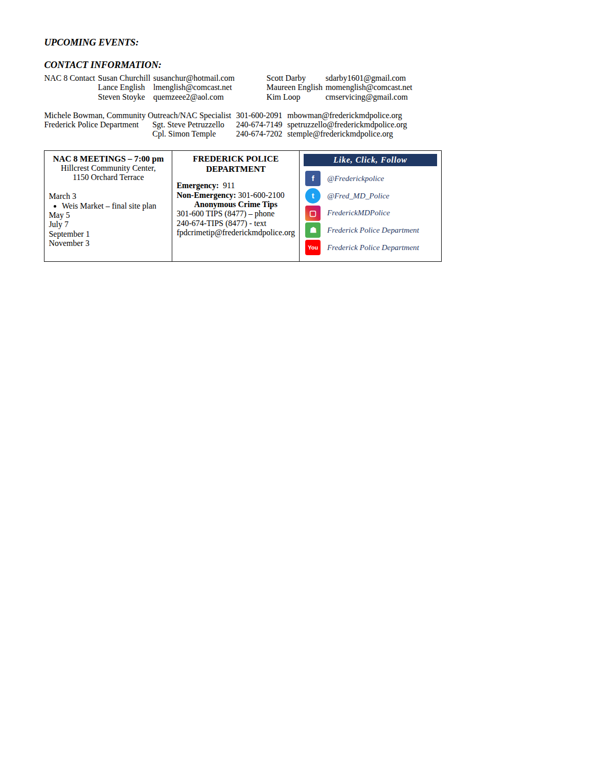UPCOMING EVENTS:
CONTACT INFORMATION:
| NAC 8 Contact | Susan Churchill | susanchur@hotmail.com | | Scott Darby | sdarby1601@gmail.com |
| | Lance English | lmenglish@comcast.net | | Maureen English | momenglish@comcast.net |
| | Steven Stoyke | quemzeee2@aol.com | | Kim Loop | cmservicing@gmail.com |
| Michele Bowman, Community Outreach/NAC Specialist | 301-600-2091 | mbowman@frederickmdpolice.org |
| Frederick Police Department | Sgt. Steve Petruzzello | 240-674-7149 | spetruzzello@frederickmdpolice.org |
| | Cpl. Simon Temple | 240-674-7202 | stemple@frederickmdpolice.org |
| NAC 8 MEETINGS – 7:00 pm Hillcrest Community Center, 1150 Orchard Terrace March 3 Weis Market – final site plan May 5 July 7 September 1 November 3 | FREDERICK POLICE DEPARTMENT Emergency: 911 Non-Emergency: 301-600-2100 Anonymous Crime Tips 301-600 TIPS (8477) – phone 240-674-TIPS (8477) - text fpdcrimetip@frederickmdpolice.org | Like, Click, Follow / f / @Frederickpolice / / t / @Fred_MD_Police / / ▢ / FrederickMDPolice / / ☗ / Frederick Police Department / / You / Frederick Police Department / |